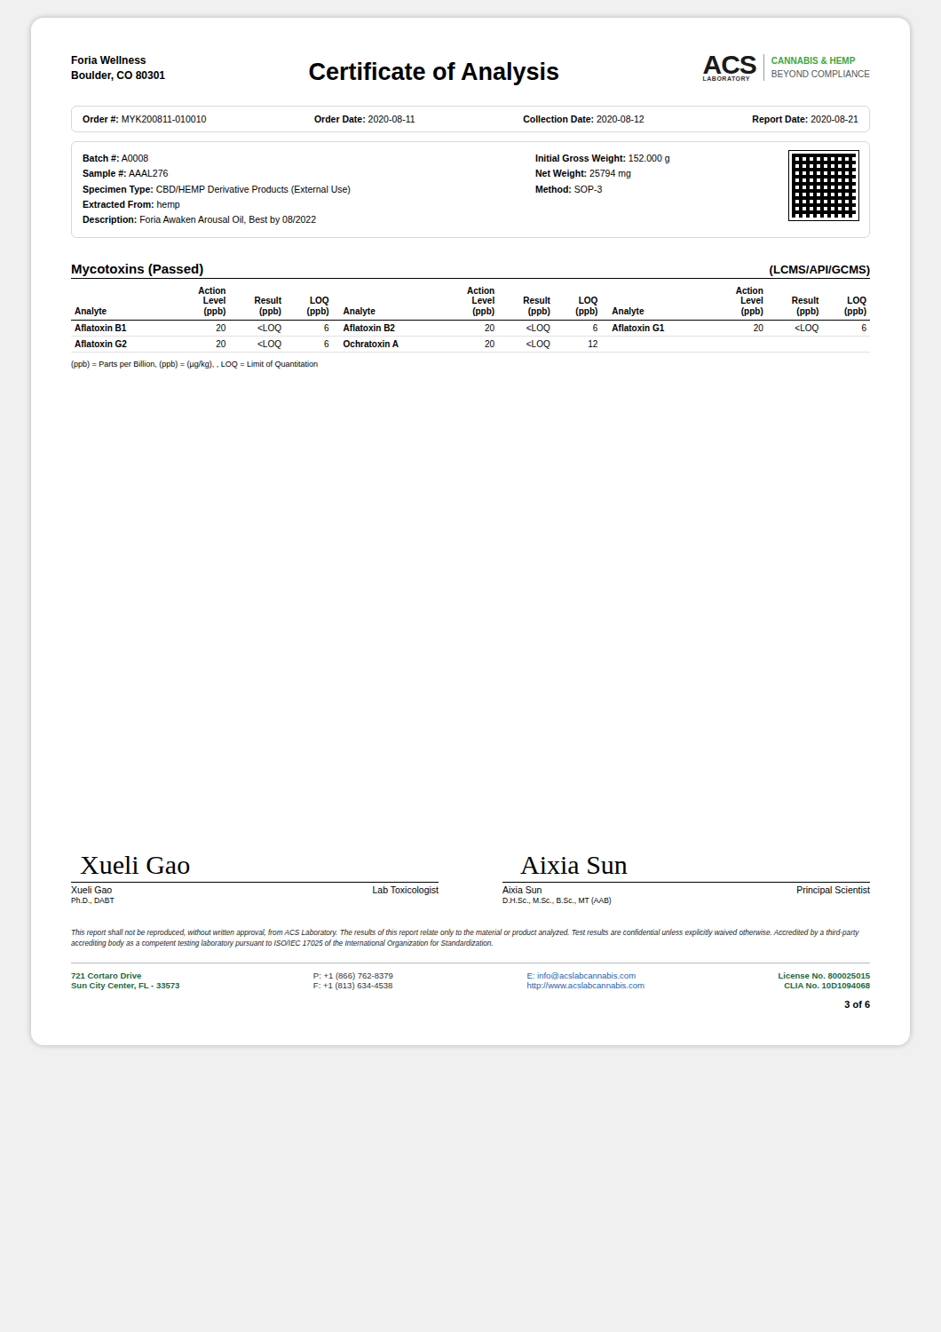Foria Wellness
Boulder, CO 80301
Certificate of Analysis
ACSLABORATORY
CANNABIS & HEMP
BEYOND COMPLIANCE
Order #: MYK200811-010010
Order Date: 2020-08-11
Collection Date: 2020-08-12
Report Date: 2020-08-21
Batch #: A0008
Sample #: AAAL276
Specimen Type: CBD/HEMP Derivative Products (External Use)
Extracted From: hemp
Description: Foria Awaken Arousal Oil, Best by 08/2022
Initial Gross Weight: 152.000 g
Net Weight: 25794 mg
Method: SOP-3
Mycotoxins (Passed)
(LCMS/API/GCMS)
| Analyte | Action Level (ppb) | Result (ppb) | LOQ (ppb) | | Analyte | Action Level (ppb) | Result (ppb) | LOQ (ppb) | | Analyte | Action Level (ppb) | Result (ppb) | LOQ (ppb) |
| --- | --- | --- | --- | --- | --- | --- | --- | --- | --- | --- | --- | --- | --- |
| Aflatoxin B1 | 20 | <LOQ | 6 | | Aflatoxin B2 | 20 | <LOQ | 6 | | Aflatoxin G1 | 20 | <LOQ | 6 |
| Aflatoxin G2 | 20 | <LOQ | 6 | | Ochratoxin A | 20 | <LOQ | 12 | | | | | |
(ppb) = Parts per Billion, (ppb) = (µg/kg), , LOQ = Limit of Quantitation
Xueli Gao
Xueli Gao Lab Toxicologist
Ph.D., DABT
Aixia Sun
Aixia Sun Principal Scientist
D.H.Sc., M.Sc., B.Sc., MT (AAB)
This report shall not be reproduced, without written approval, from ACS Laboratory. The results of this report relate only to the material or product analyzed. Test results are confidential unless explicitly waived otherwise. Accredited by a third-party accrediting body as a competent testing laboratory pursuant to ISO/IEC 17025 of the International Organization for Standardization.
721 Cortaro Drive
Sun City Center, FL - 33573
P: +1 (866) 762-8379
F: +1 (813) 634-4538
E: info@acslabcannabis.com
http://www.acslabcannabis.com
License No. 800025015
CLIA No. 10D1094068
3 of 6